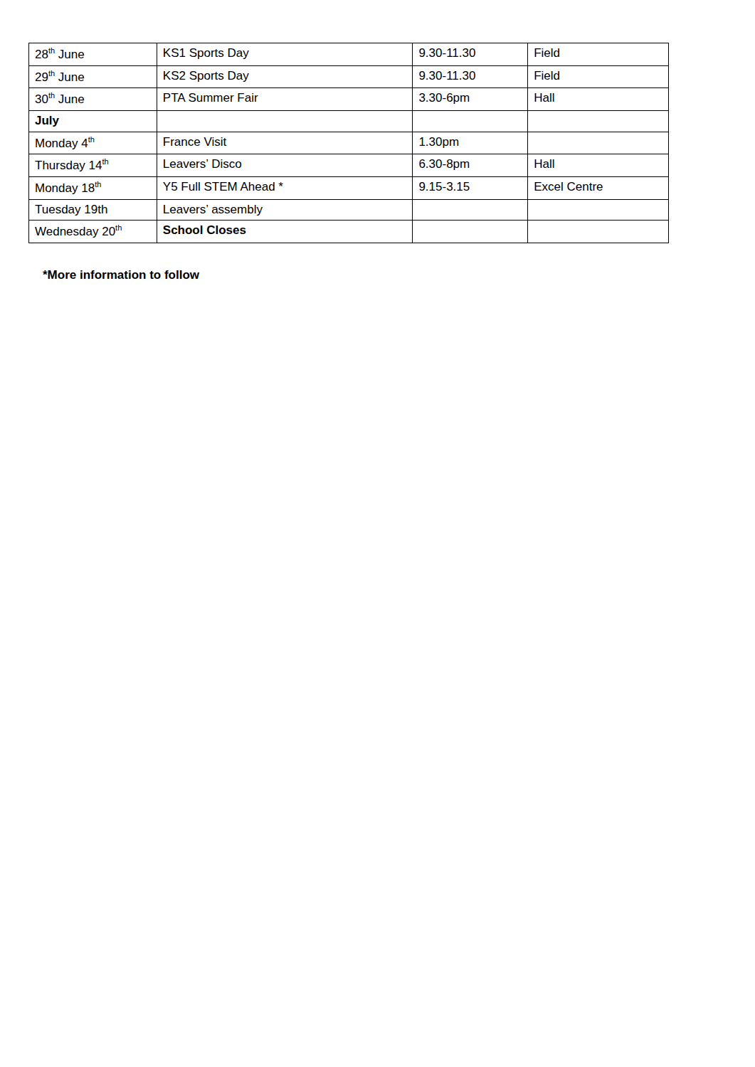| 28 th June | KS1 Sports Day | 9.30-11.30 | Field |
| 29 th June | KS2 Sports Day | 9.30-11.30 | Field |
| 30 th June | PTA Summer Fair | 3.30-6pm | Hall |
| July | | | |
| Monday 4 th | France Visit | 1.30pm | |
| Thursday 14 th | Leavers’ Disco | 6.30-8pm | Hall |
| Monday 18 th | Y5 Full STEM Ahead * | 9.15-3.15 | Excel Centre |
| Tuesday 19th | Leavers’ assembly | | |
| Wednesday 20 th | School Closes | | |
*More information to follow